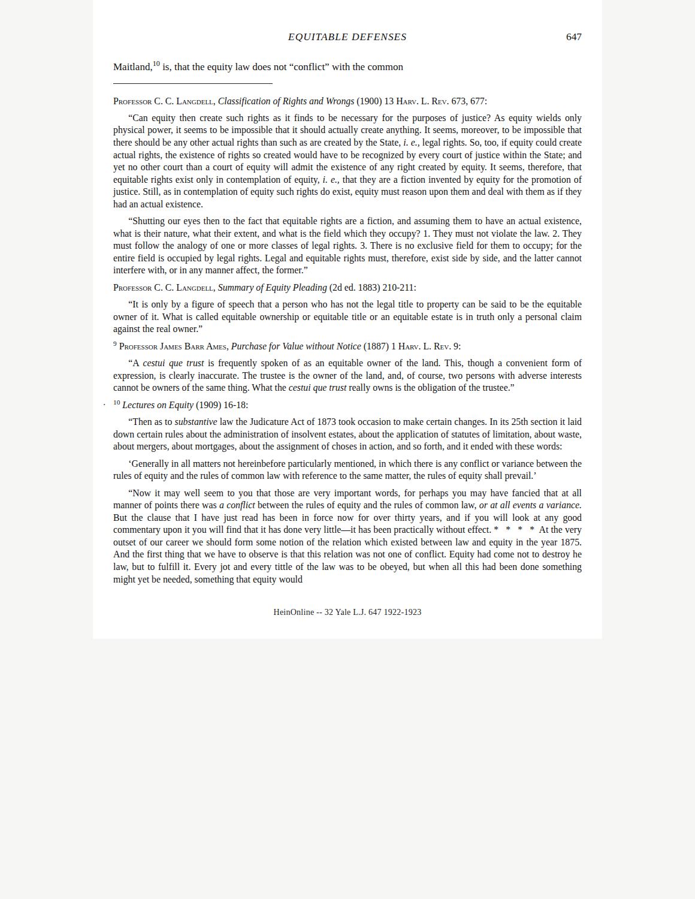EQUITABLE DEFENSES 647
Maitland,10 is, that the equity law does not “conflict” with the common
Professor C. C. Langdell, Classification of Rights and Wrongs (1900) 13 Harv. L. Rev. 673, 677:
“Can equity then create such rights as it finds to be necessary for the purposes of justice? As equity wields only physical power, it seems to be impossible that it should actually create anything. It seems, moreover, to be impossible that there should be any other actual rights than such as are created by the State, i. e., legal rights. So, too, if equity could create actual rights, the existence of rights so created would have to be recognized by every court of justice within the State; and yet no other court than a court of equity will admit the existence of any right created by equity. It seems, therefore, that equitable rights exist only in contemplation of equity, i. e., that they are a fiction invented by equity for the promotion of justice. Still, as in contemplation of equity such rights do exist, equity must reason upon them and deal with them as if they had an actual existence.
“Shutting our eyes then to the fact that equitable rights are a fiction, and assuming them to have an actual existence, what is their nature, what their extent, and what is the field which they occupy? 1. They must not violate the law. 2. They must follow the analogy of one or more classes of legal rights. 3. There is no exclusive field for them to occupy; for the entire field is occupied by legal rights. Legal and equitable rights must, therefore, exist side by side, and the latter cannot interfere with, or in any manner affect, the former.”
Professor C. C. Langdell, Summary of Equity Pleading (2d ed. 1883) 210-211:
“It is only by a figure of speech that a person who has not the legal title to property can be said to be the equitable owner of it. What is called equitable ownership or equitable title or an equitable estate is in truth only a personal claim against the real owner.”
9 Professor James Barr Ames, Purchase for Value without Notice (1887) 1 Harv. L. Rev. 9:
“A cestui que trust is frequently spoken of as an equitable owner of the land. This, though a convenient form of expression, is clearly inaccurate. The trustee is the owner of the land, and, of course, two persons with adverse interests cannot be owners of the same thing. What the cestui que trust really owns is the obligation of the trustee.”
10 Lectures on Equity (1909) 16-18:
“Then as to substantive law the Judicature Act of 1873 took occasion to make certain changes. In its 25th section it laid down certain rules about the administration of insolvent estates, about the application of statutes of limitation, about waste, about mergers, about mortgages, about the assignment of choses in action, and so forth, and it ended with these words:
‘Generally in all matters not hereinbefore particularly mentioned, in which there is any conflict or variance between the rules of equity and the rules of common law with reference to the same matter, the rules of equity shall prevail.’
“Now it may well seem to you that those are very important words, for perhaps you may have fancied that at all manner of points there was a conflict between the rules of equity and the rules of common law, or at all events a variance. But the clause that I have just read has been in force now for over thirty years, and if you will look at any good commentary upon it you will find that it has done very little—it has been practically without effect. * * * * At the very outset of our career we should form some notion of the relation which existed between law and equity in the year 1875. And the first thing that we have to observe is that this relation was not one of conflict. Equity had come not to destroy he law, but to fulfill it. Every jot and every tittle of the law was to be obeyed, but when all this had been done something might yet be needed, something that equity would
HeinOnline -- 32 Yale L.J. 647 1922-1923